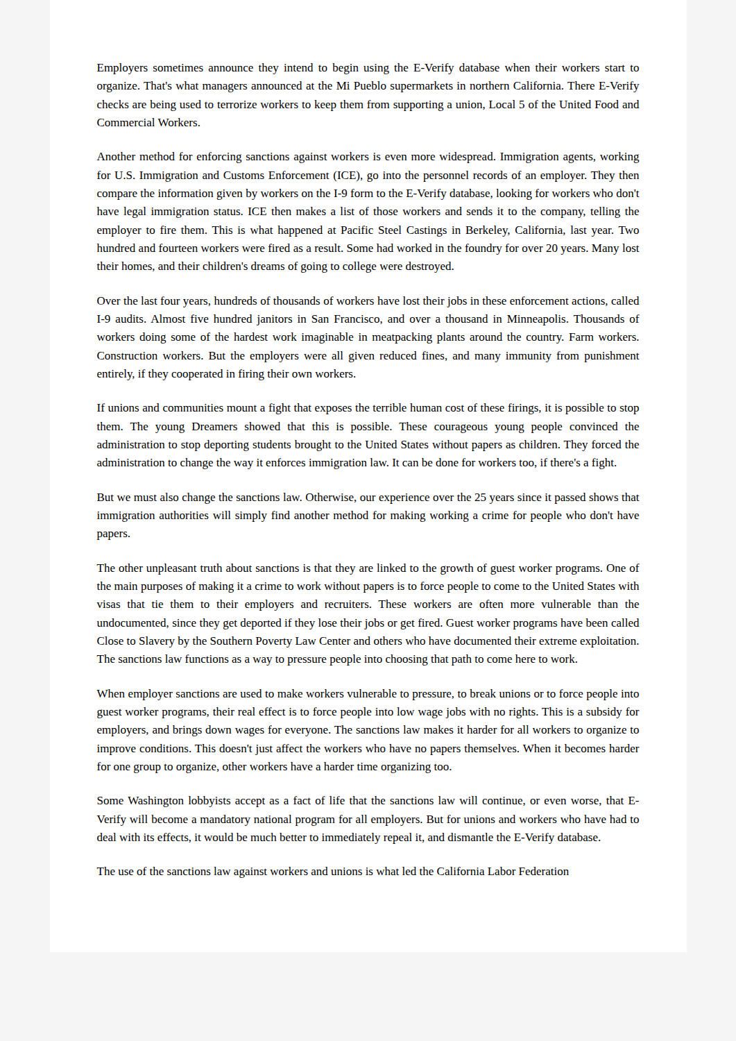Employers sometimes announce they intend to begin using the E-Verify database when their workers start to organize. That's what managers announced at the Mi Pueblo supermarkets in northern California. There E-Verify checks are being used to terrorize workers to keep them from supporting a union, Local 5 of the United Food and Commercial Workers.
Another method for enforcing sanctions against workers is even more widespread. Immigration agents, working for U.S. Immigration and Customs Enforcement (ICE), go into the personnel records of an employer. They then compare the information given by workers on the I-9 form to the E-Verify database, looking for workers who don't have legal immigration status. ICE then makes a list of those workers and sends it to the company, telling the employer to fire them. This is what happened at Pacific Steel Castings in Berkeley, California, last year. Two hundred and fourteen workers were fired as a result. Some had worked in the foundry for over 20 years. Many lost their homes, and their children's dreams of going to college were destroyed.
Over the last four years, hundreds of thousands of workers have lost their jobs in these enforcement actions, called I-9 audits. Almost five hundred janitors in San Francisco, and over a thousand in Minneapolis. Thousands of workers doing some of the hardest work imaginable in meatpacking plants around the country. Farm workers. Construction workers. But the employers were all given reduced fines, and many immunity from punishment entirely, if they cooperated in firing their own workers.
If unions and communities mount a fight that exposes the terrible human cost of these firings, it is possible to stop them. The young Dreamers showed that this is possible. These courageous young people convinced the administration to stop deporting students brought to the United States without papers as children. They forced the administration to change the way it enforces immigration law. It can be done for workers too, if there's a fight.
But we must also change the sanctions law. Otherwise, our experience over the 25 years since it passed shows that immigration authorities will simply find another method for making working a crime for people who don't have papers.
The other unpleasant truth about sanctions is that they are linked to the growth of guest worker programs. One of the main purposes of making it a crime to work without papers is to force people to come to the United States with visas that tie them to their employers and recruiters. These workers are often more vulnerable than the undocumented, since they get deported if they lose their jobs or get fired. Guest worker programs have been called Close to Slavery by the Southern Poverty Law Center and others who have documented their extreme exploitation. The sanctions law functions as a way to pressure people into choosing that path to come here to work.
When employer sanctions are used to make workers vulnerable to pressure, to break unions or to force people into guest worker programs, their real effect is to force people into low wage jobs with no rights. This is a subsidy for employers, and brings down wages for everyone. The sanctions law makes it harder for all workers to organize to improve conditions. This doesn't just affect the workers who have no papers themselves. When it becomes harder for one group to organize, other workers have a harder time organizing too.
Some Washington lobbyists accept as a fact of life that the sanctions law will continue, or even worse, that E-Verify will become a mandatory national program for all employers. But for unions and workers who have had to deal with its effects, it would be much better to immediately repeal it, and dismantle the E-Verify database.
The use of the sanctions law against workers and unions is what led the California Labor Federation